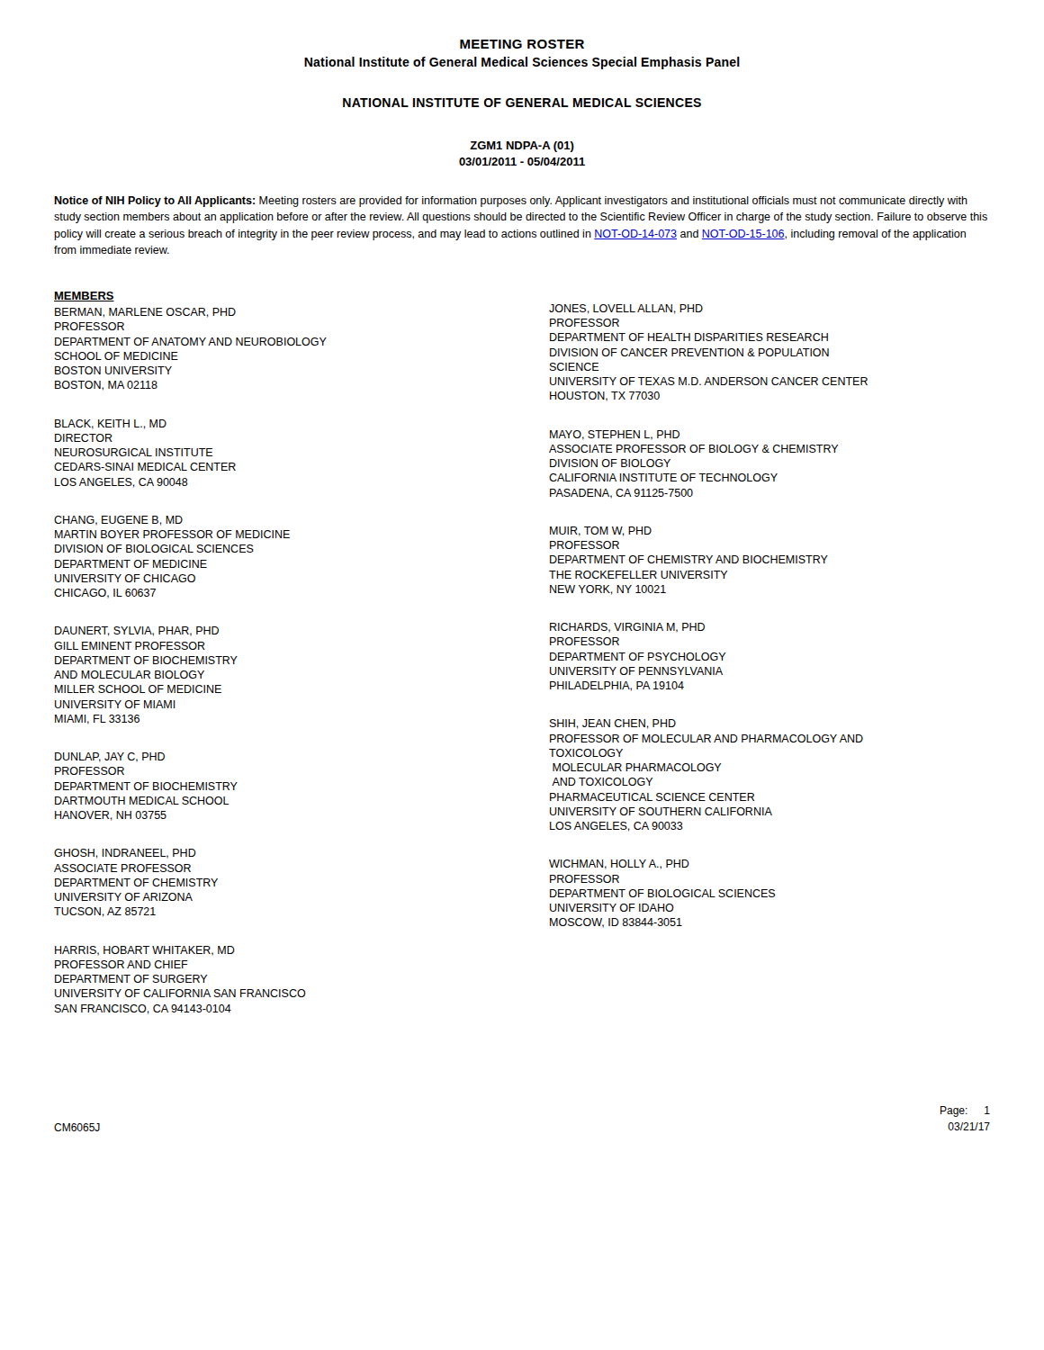MEETING ROSTER
National Institute of General Medical Sciences Special Emphasis Panel
NATIONAL INSTITUTE OF GENERAL MEDICAL SCIENCES
ZGM1 NDPA-A (01)
03/01/2011 - 05/04/2011
Notice of NIH Policy to All Applicants: Meeting rosters are provided for information purposes only. Applicant investigators and institutional officials must not communicate directly with study section members about an application before or after the review. All questions should be directed to the Scientific Review Officer in charge of the study section. Failure to observe this policy will create a serious breach of integrity in the peer review process, and may lead to actions outlined in NOT-OD-14-073 and NOT-OD-15-106, including removal of the application from immediate review.
MEMBERS
BERMAN, MARLENE OSCAR, PHD
PROFESSOR
DEPARTMENT OF ANATOMY AND NEUROBIOLOGY
SCHOOL OF MEDICINE
BOSTON UNIVERSITY
BOSTON, MA 02118
BLACK, KEITH L., MD
DIRECTOR
NEUROSURGICAL INSTITUTE
CEDARS-SINAI MEDICAL CENTER
LOS ANGELES, CA 90048
CHANG, EUGENE B, MD
MARTIN BOYER PROFESSOR OF MEDICINE
DIVISION OF BIOLOGICAL SCIENCES
DEPARTMENT OF MEDICINE
UNIVERSITY OF CHICAGO
CHICAGO, IL 60637
DAUNERT, SYLVIA, PHAR, PHD
GILL EMINENT PROFESSOR
DEPARTMENT OF BIOCHEMISTRY
AND MOLECULAR BIOLOGY
MILLER SCHOOL OF MEDICINE
UNIVERSITY OF MIAMI
MIAMI, FL 33136
DUNLAP, JAY C, PHD
PROFESSOR
DEPARTMENT OF BIOCHEMISTRY
DARTMOUTH MEDICAL SCHOOL
HANOVER, NH 03755
GHOSH, INDRANEEL, PHD
ASSOCIATE PROFESSOR
DEPARTMENT OF CHEMISTRY
UNIVERSITY OF ARIZONA
TUCSON, AZ 85721
HARRIS, HOBART WHITAKER, MD
PROFESSOR AND CHIEF
DEPARTMENT OF SURGERY
UNIVERSITY OF CALIFORNIA SAN FRANCISCO
SAN FRANCISCO, CA 94143-0104
JONES, LOVELL ALLAN, PHD
PROFESSOR
DEPARTMENT OF HEALTH DISPARITIES RESEARCH
DIVISION OF CANCER PREVENTION & POPULATION
SCIENCE
UNIVERSITY OF TEXAS M.D. ANDERSON CANCER CENTER
HOUSTON, TX 77030
MAYO, STEPHEN L, PHD
ASSOCIATE PROFESSOR OF BIOLOGY & CHEMISTRY
DIVISION OF BIOLOGY
CALIFORNIA INSTITUTE OF TECHNOLOGY
PASADENA, CA 91125-7500
MUIR, TOM W, PHD
PROFESSOR
DEPARTMENT OF CHEMISTRY AND BIOCHEMISTRY
THE ROCKEFELLER UNIVERSITY
NEW YORK, NY 10021
RICHARDS, VIRGINIA M, PHD
PROFESSOR
DEPARTMENT OF PSYCHOLOGY
UNIVERSITY OF PENNSYLVANIA
PHILADELPHIA, PA 19104
SHIH, JEAN CHEN, PHD
PROFESSOR OF MOLECULAR AND PHARMACOLOGY AND
TOXICOLOGY
MOLECULAR PHARMACOLOGY
AND TOXICOLOGY
PHARMACEUTICAL SCIENCE CENTER
UNIVERSITY OF SOUTHERN CALIFORNIA
LOS ANGELES, CA 90033
WICHMAN, HOLLY A., PHD
PROFESSOR
DEPARTMENT OF BIOLOGICAL SCIENCES
UNIVERSITY OF IDAHO
MOSCOW, ID 83844-3051
CM6065J
Page: 1
03/21/17